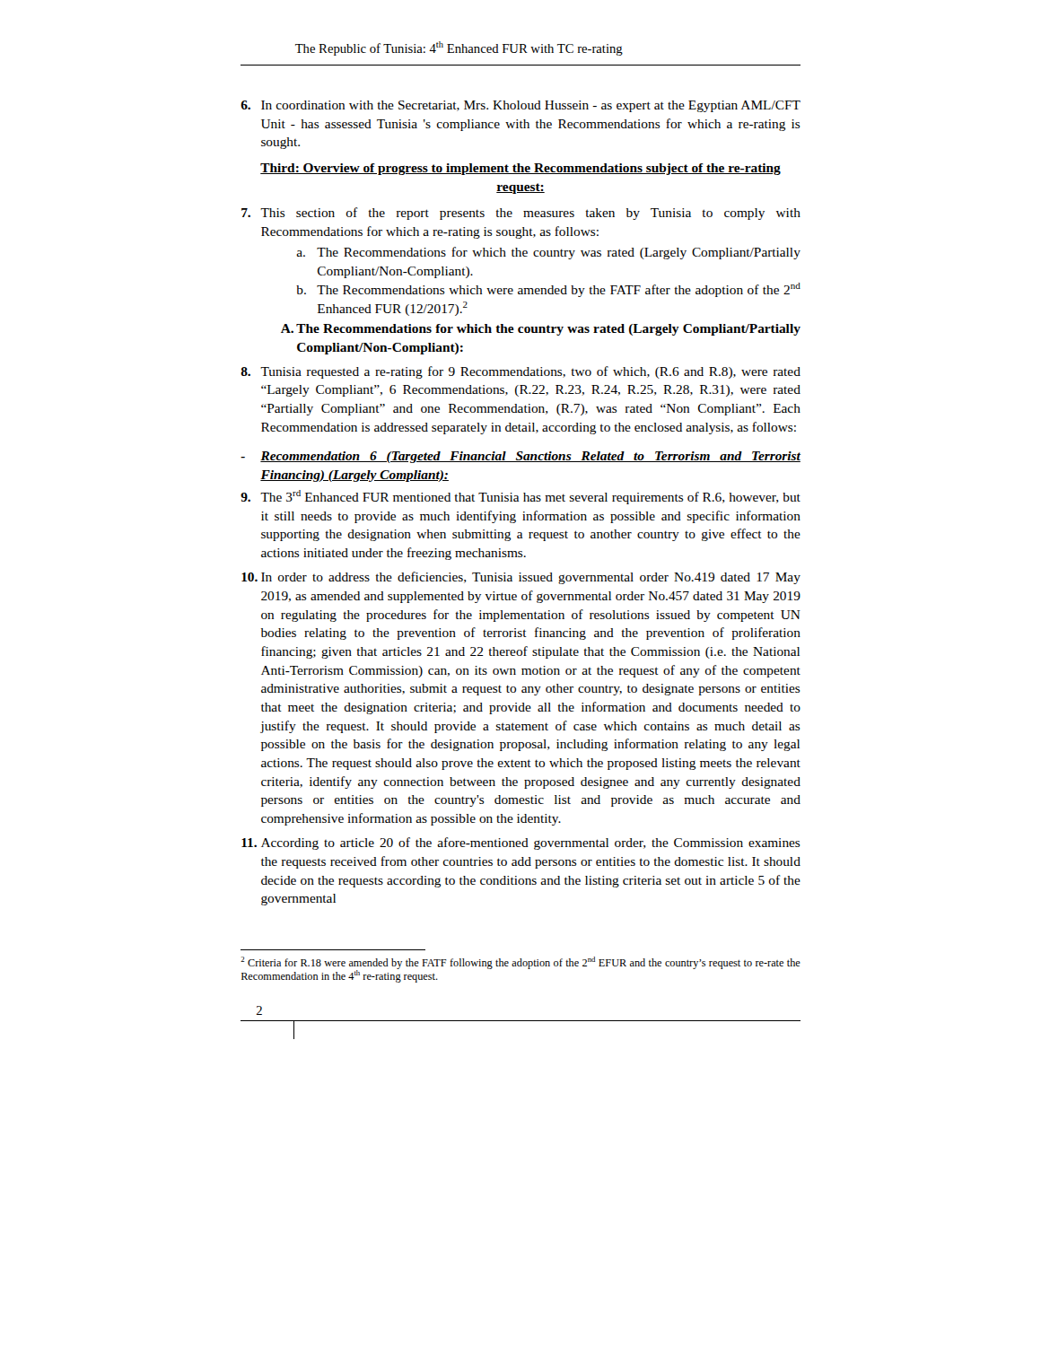The Republic of Tunisia: 4th Enhanced FUR with TC re-rating
In coordination with the Secretariat, Mrs. Kholoud Hussein - as expert at the Egyptian AML/CFT Unit - has assessed Tunisia 's compliance with the Recommendations for which a re-rating is sought.
Third: Overview of progress to implement the Recommendations subject of the re-rating request:
This section of the report presents the measures taken by Tunisia to comply with Recommendations for which a re-rating is sought, as follows:
The Recommendations for which the country was rated (Largely Compliant/Partially Compliant/Non-Compliant).
The Recommendations which were amended by the FATF after the adoption of the 2nd Enhanced FUR (12/2017).2
A. The Recommendations for which the country was rated (Largely Compliant/Partially Compliant/Non-Compliant):
Tunisia requested a re-rating for 9 Recommendations, two of which, (R.6 and R.8), were rated “Largely Compliant”, 6 Recommendations, (R.22, R.23, R.24, R.25, R.28, R.31), were rated “Partially Compliant” and one Recommendation, (R.7), was rated “Non Compliant”. Each Recommendation is addressed separately in detail, according to the enclosed analysis, as follows:
-Recommendation 6 (Targeted Financial Sanctions Related to Terrorism and Terrorist Financing) (Largely Compliant):
The 3rd Enhanced FUR mentioned that Tunisia has met several requirements of R.6, however, but it still needs to provide as much identifying information as possible and specific information supporting the designation when submitting a request to another country to give effect to the actions initiated under the freezing mechanisms.
In order to address the deficiencies, Tunisia issued governmental order No.419 dated 17 May 2019, as amended and supplemented by virtue of governmental order No.457 dated 31 May 2019 on regulating the procedures for the implementation of resolutions issued by competent UN bodies relating to the prevention of terrorist financing and the prevention of proliferation financing; given that articles 21 and 22 thereof stipulate that the Commission (i.e. the National Anti-Terrorism Commission) can, on its own motion or at the request of any of the competent administrative authorities, submit a request to any other country, to designate persons or entities that meet the designation criteria; and provide all the information and documents needed to justify the request. It should provide a statement of case which contains as much detail as possible on the basis for the designation proposal, including information relating to any legal actions. The request should also prove the extent to which the proposed listing meets the relevant criteria, identify any connection between the proposed designee and any currently designated persons or entities on the country's domestic list and provide as much accurate and comprehensive information as possible on the identity.
According to article 20 of the afore-mentioned governmental order, the Commission examines the requests received from other countries to add persons or entities to the domestic list. It should decide on the requests according to the conditions and the listing criteria set out in article 5 of the governmental
2 Criteria for R.18 were amended by the FATF following the adoption of the 2nd EFUR and the country’s request to re-rate the Recommendation in the 4th re-rating request.
2